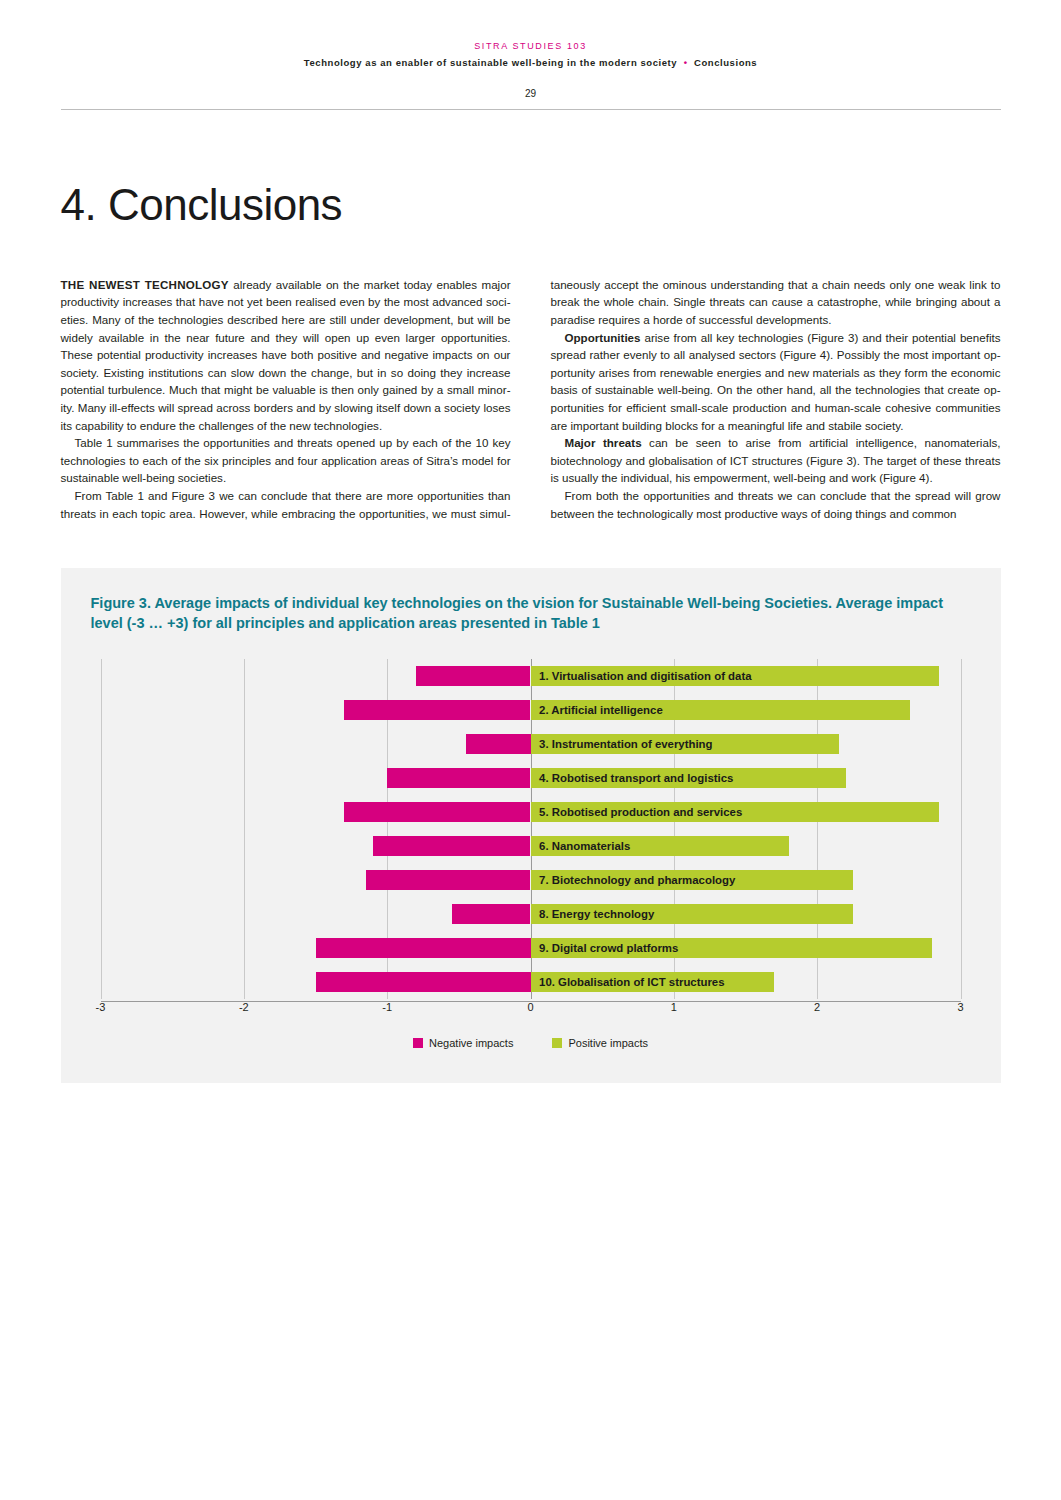SITRA STUDIES 103
Technology as an enabler of sustainable well-being in the modern society • Conclusions
29
4. Conclusions
THE NEWEST TECHNOLOGY already available on the market today enables major productivity increases that have not yet been realised even by the most advanced societies. Many of the technologies described here are still under development, but will be widely available in the near future and they will open up even larger opportunities. These potential productivity increases have both positive and negative impacts on our society. Existing institutions can slow down the change, but in so doing they increase potential turbulence. Much that might be valuable is then only gained by a small minority. Many ill-effects will spread across borders and by slowing itself down a society loses its capability to endure the challenges of the new technologies.
Table 1 summarises the opportunities and threats opened up by each of the 10 key technologies to each of the six principles and four application areas of Sitra’s model for sustainable well-being societies.
From Table 1 and Figure 3 we can conclude that there are more opportunities than threats in each topic area. However, while embracing the opportunities, we must simultaneously accept the ominous understanding that a chain needs only one weak link to break the whole chain. Single threats can cause a catastrophe, while bringing about a paradise requires a horde of successful developments.
Opportunities arise from all key technologies (Figure 3) and their potential benefits spread rather evenly to all analysed sectors (Figure 4). Possibly the most important opportunity arises from renewable energies and new materials as they form the economic basis of sustainable well-being. On the other hand, all the technologies that create opportunities for efficient small-scale production and human-scale cohesive communities are important building blocks for a meaningful life and stabile society.
Major threats can be seen to arise from artificial intelligence, nanomaterials, biotechnology and globalisation of ICT structures (Figure 3). The target of these threats is usually the individual, his empowerment, well-being and work (Figure 4).
From both the opportunities and threats we can conclude that the spread will grow between the technologically most productive ways of doing things and common
Figure 3. Average impacts of individual key technologies on the vision for Sustainable Well-being Societies. Average impact level (-3 … +3) for all principles and application areas presented in Table 1
1. Virtualisation and digitisation of data
2. Artificial intelligence
3. Instrumentation of everything
4. Robotised transport and logistics
5. Robotised production and services
6. Nanomaterials
7. Biotechnology and pharmacology
8. Energy technology
9. Digital crowd platforms
10. Globalisation of ICT structures
-3
-2
-1
0
1
2
3
Negative impacts Positive impacts